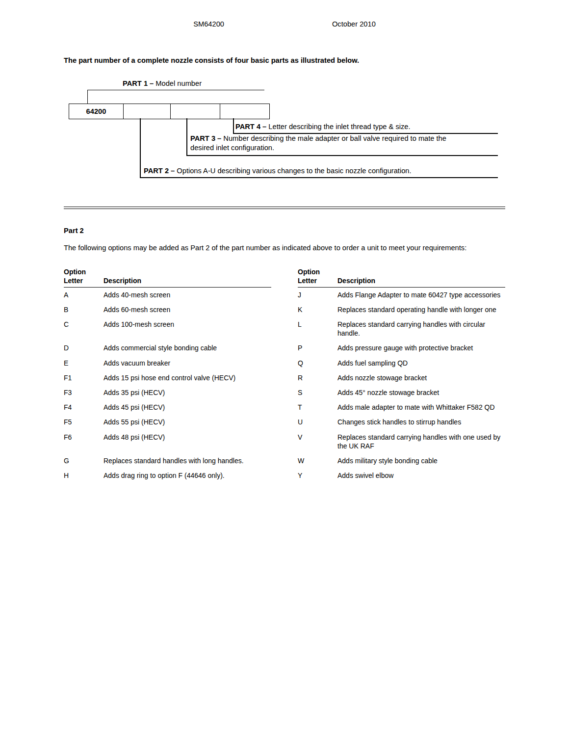SM64200 October 2010
The part number of a complete nozzle consists of four basic parts as illustrated below.
PART 1 – Model number
64200
PART 4 – Letter describing the inlet thread type & size.
PART 3 – Number describing the male adapter or ball valve required to mate the desired inlet configuration.
PART 2 – Options A-U describing various changes to the basic nozzle configuration.
Part 2
The following options may be added as Part 2 of the part number as indicated above to order a unit to meet your requirements:
| Option Letter | Description | | Option Letter | Description |
| --- | --- | --- | --- | --- |
| A | Adds 40-mesh screen | | J | Adds Flange Adapter to mate 60427 type accessories |
| B | Adds 60-mesh screen | | K | Replaces standard operating handle with longer one |
| C | Adds 100-mesh screen | | L | Replaces standard carrying handles with circular handle. |
| D | Adds commercial style bonding cable | | P | Adds pressure gauge with protective bracket |
| E | Adds vacuum breaker | | Q | Adds fuel sampling QD |
| F1 | Adds 15 psi hose end control valve (HECV) | | R | Adds nozzle stowage bracket |
| F3 | Adds 35 psi (HECV) | | S | Adds 45° nozzle stowage bracket |
| F4 | Adds 45 psi (HECV) | | T | Adds male adapter to mate with Whittaker F582 QD |
| F5 | Adds 55 psi (HECV) | | U | Changes stick handles to stirrup handles |
| F6 | Adds 48 psi (HECV) | | V | Replaces standard carrying handles with one used by the UK RAF |
| G | Replaces standard handles with long handles. | | W | Adds military style bonding cable |
| H | Adds drag ring to option F (44646 only). | | Y | Adds swivel elbow |